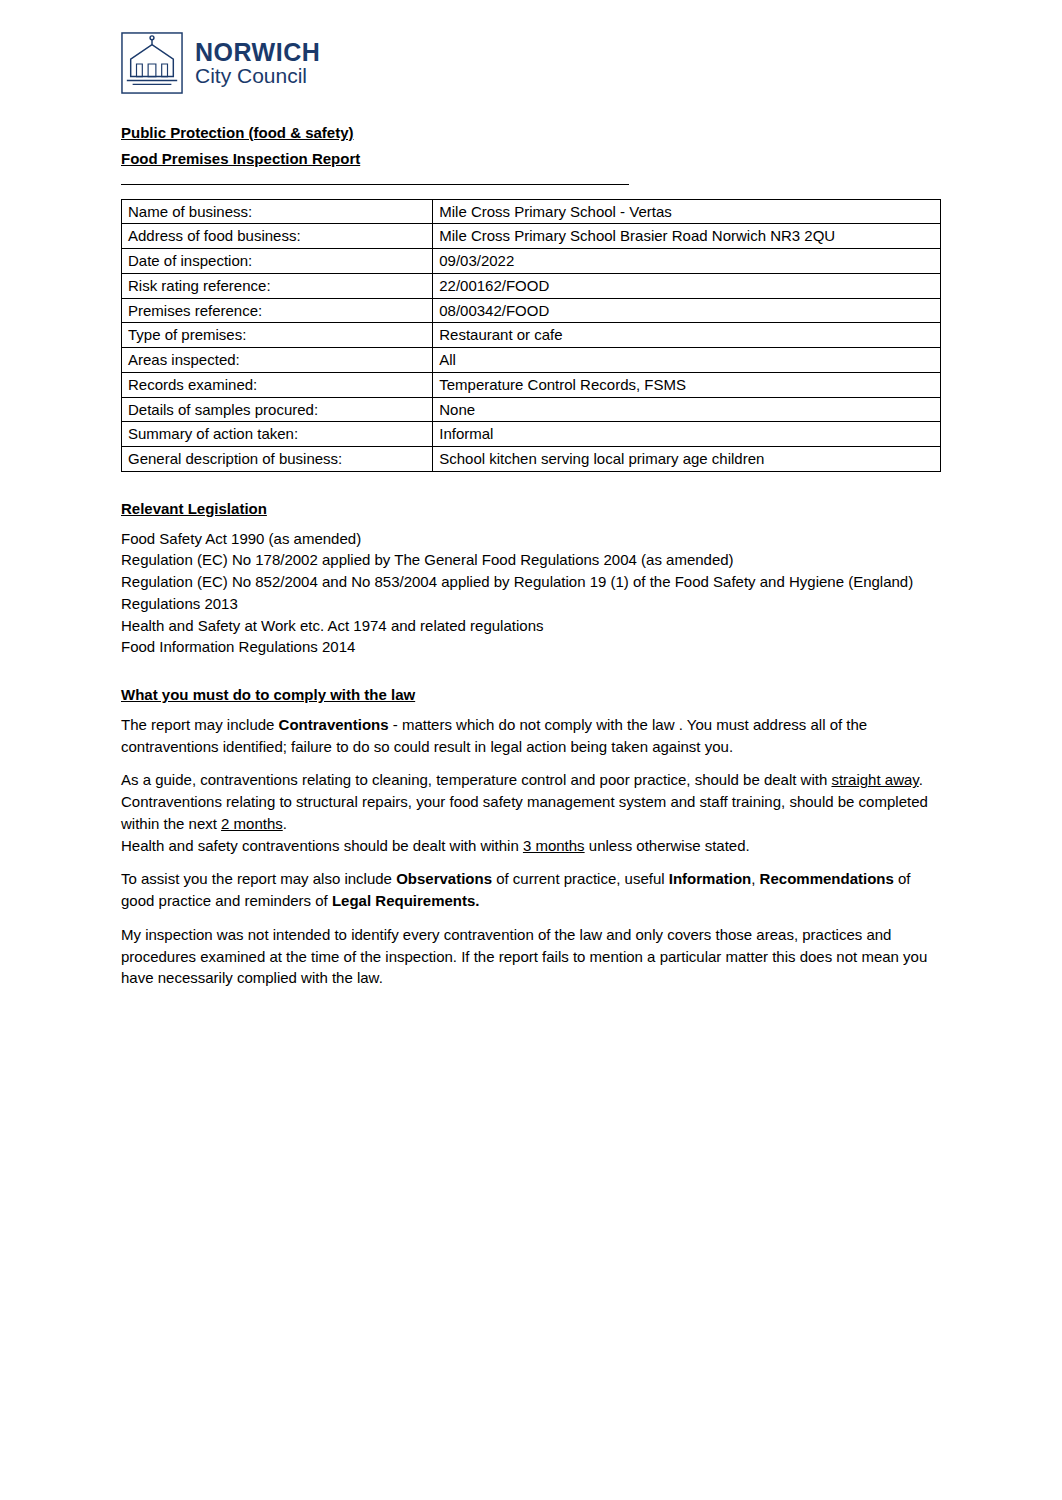NORWICH
City Council
Public Protection (food & safety)
Food Premises Inspection Report
| Name of business: | Mile Cross Primary School - Vertas |
| Address of food business: | Mile Cross Primary School Brasier Road Norwich NR3 2QU |
| Date of inspection: | 09/03/2022 |
| Risk rating reference: | 22/00162/FOOD |
| Premises reference: | 08/00342/FOOD |
| Type of premises: | Restaurant or cafe |
| Areas inspected: | All |
| Records examined: | Temperature Control Records, FSMS |
| Details of samples procured: | None |
| Summary of action taken: | Informal |
| General description of business: | School kitchen serving local primary age children |
Relevant Legislation
Food Safety Act 1990 (as amended)
Regulation (EC) No 178/2002 applied by The General Food Regulations 2004 (as amended)
Regulation (EC) No 852/2004 and No 853/2004 applied by Regulation 19 (1) of the Food Safety and Hygiene (England) Regulations 2013
Health and Safety at Work etc. Act 1974 and related regulations
Food Information Regulations 2014
What you must do to comply with the law
The report may include Contraventions - matters which do not comply with the law . You must address all of the contraventions identified; failure to do so could result in legal action being taken against you.
As a guide, contraventions relating to cleaning, temperature control and poor practice, should be dealt with straight away.
Contraventions relating to structural repairs, your food safety management system and staff training, should be completed within the next 2 months.
Health and safety contraventions should be dealt with within 3 months unless otherwise stated.
To assist you the report may also include Observations of current practice, useful Information, Recommendations of good practice and reminders of Legal Requirements.
My inspection was not intended to identify every contravention of the law and only covers those areas, practices and procedures examined at the time of the inspection. If the report fails to mention a particular matter this does not mean you have necessarily complied with the law.